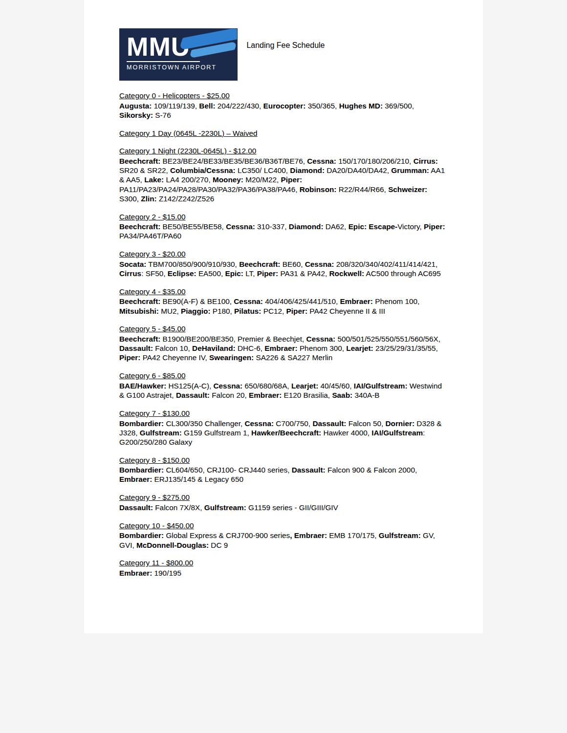MMU MORRISTOWN AIRPORT
Landing Fee Schedule
Category 0 - Helicopters - $25.00
Augusta: 109/119/139, Bell: 204/222/430, Eurocopter: 350/365, Hughes MD: 369/500, Sikorsky: S-76
Category 1 Day (0645L -2230L) – Waived
Category 1 Night (2230L-0645L) - $12.00
Beechcraft: BE23/BE24/BE33/BE35/BE36/B36T/BE76, Cessna: 150/170/180/206/210, Cirrus: SR20 & SR22, Columbia/Cessna: LC350/ LC400, Diamond: DA20/DA40/DA42, Grumman: AA1 & AA5, Lake: LA4 200/270, Mooney: M20/M22, Piper: PA11/PA23/PA24/PA28/PA30/PA32/PA36/PA38/PA46, Robinson: R22/R44/R66, Schweizer: S300, Zlin: Z142/Z242/Z526
Category 2 - $15.00
Beechcraft: BE50/BE55/BE58, Cessna: 310-337, Diamond: DA62, Epic: Escape-Victory, Piper: PA34/PA46T/PA60
Category 3 - $20.00
Socata: TBM700/850/900/910/930, Beechcraft: BE60, Cessna: 208/320/340/402/411/414/421, Cirrus: SF50, Eclipse: EA500, Epic: LT, Piper: PA31 & PA42, Rockwell: AC500 through AC695
Category 4 - $35.00
Beechcraft: BE90(A-F) & BE100, Cessna: 404/406/425/441/510, Embraer: Phenom 100, Mitsubishi: MU2, Piaggio: P180, Pilatus: PC12, Piper: PA42 Cheyenne II & III
Category 5 - $45.00
Beechcraft: B1900/BE200/BE350, Premier & Beechjet, Cessna: 500/501/525/550/551/560/56X, Dassault: Falcon 10, DeHaviland: DHC-6, Embraer: Phenom 300, Learjet: 23/25/29/31/35/55, Piper: PA42 Cheyenne IV, Swearingen: SA226 & SA227 Merlin
Category 6 - $85.00
BAE/Hawker: HS125(A-C), Cessna: 650/680/68A, Learjet: 40/45/60, IAI/Gulfstream: Westwind & G100 Astrajet, Dassault: Falcon 20, Embraer: E120 Brasilia, Saab: 340A-B
Category 7 - $130.00
Bombardier: CL300/350 Challenger, Cessna: C700/750, Dassault: Falcon 50, Dornier: D328 & J328, Gulfstream: G159 Gulfstream 1, Hawker/Beechcraft: Hawker 4000, IAI/Gulfstream: G200/250/280 Galaxy
Category 8 - $150.00
Bombardier: CL604/650, CRJ100- CRJ440 series, Dassault: Falcon 900 & Falcon 2000, Embraer: ERJ135/145 & Legacy 650
Category 9 - $275.00
Dassault: Falcon 7X/8X, Gulfstream: G1159 series - GII/GIII/GIV
Category 10 - $450.00
Bombardier: Global Express & CRJ700-900 series, Embraer: EMB 170/175, Gulfstream: GV, GVI, McDonnell-Douglas: DC 9
Category 11 - $800.00
Embraer: 190/195